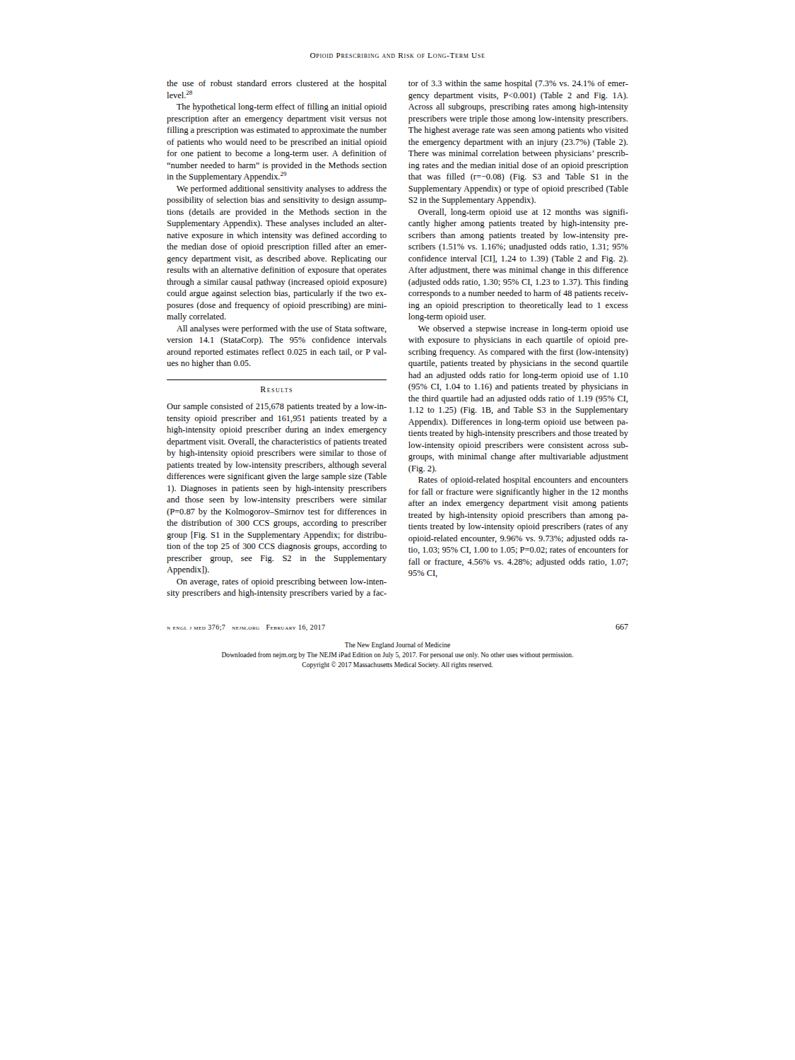Opioid Prescribing and Risk of Long-Term Use
the use of robust standard errors clustered at the hospital level.28
The hypothetical long-term effect of filling an initial opioid prescription after an emergency department visit versus not filling a prescription was estimated to approximate the number of patients who would need to be prescribed an initial opioid for one patient to become a long-term user. A definition of “number needed to harm” is provided in the Methods section in the Supplementary Appendix.29
We performed additional sensitivity analyses to address the possibility of selection bias and sensitivity to design assumptions (details are provided in the Methods section in the Supplementary Appendix). These analyses included an alternative exposure in which intensity was defined according to the median dose of opioid prescription filled after an emergency department visit, as described above. Replicating our results with an alternative definition of exposure that operates through a similar causal pathway (increased opioid exposure) could argue against selection bias, particularly if the two exposures (dose and frequency of opioid prescribing) are minimally correlated.
All analyses were performed with the use of Stata software, version 14.1 (StataCorp). The 95% confidence intervals around reported estimates reflect 0.025 in each tail, or P values no higher than 0.05.
Results
Our sample consisted of 215,678 patients treated by a low-intensity opioid prescriber and 161,951 patients treated by a high-intensity opioid prescriber during an index emergency department visit. Overall, the characteristics of patients treated by high-intensity opioid prescribers were similar to those of patients treated by low-intensity prescribers, although several differences were significant given the large sample size (Table 1). Diagnoses in patients seen by high-intensity prescribers and those seen by low-intensity prescribers were similar (P=0.87 by the Kolmogorov–Smirnov test for differences in the distribution of 300 CCS groups, according to prescriber group [Fig. S1 in the Supplementary Appendix; for distribution of the top 25 of 300 CCS diagnosis groups, according to prescriber group, see Fig. S2 in the Supplementary Appendix]).
On average, rates of opioid prescribing between low-intensity prescribers and high-intensity prescribers varied by a factor of 3.3 within the same hospital (7.3% vs. 24.1% of emergency department visits, P<0.001) (Table 2 and Fig. 1A). Across all subgroups, prescribing rates among high-intensity prescribers were triple those among low-intensity prescribers. The highest average rate was seen among patients who visited the emergency department with an injury (23.7%) (Table 2). There was minimal correlation between physicians’ prescribing rates and the median initial dose of an opioid prescription that was filled (r=−0.08) (Fig. S3 and Table S1 in the Supplementary Appendix) or type of opioid prescribed (Table S2 in the Supplementary Appendix).
Overall, long-term opioid use at 12 months was significantly higher among patients treated by high-intensity prescribers than among patients treated by low-intensity prescribers (1.51% vs. 1.16%; unadjusted odds ratio, 1.31; 95% confidence interval [CI], 1.24 to 1.39) (Table 2 and Fig. 2). After adjustment, there was minimal change in this difference (adjusted odds ratio, 1.30; 95% CI, 1.23 to 1.37). This finding corresponds to a number needed to harm of 48 patients receiving an opioid prescription to theoretically lead to 1 excess long-term opioid user.
We observed a stepwise increase in long-term opioid use with exposure to physicians in each quartile of opioid prescribing frequency. As compared with the first (low-intensity) quartile, patients treated by physicians in the second quartile had an adjusted odds ratio for long-term opioid use of 1.10 (95% CI, 1.04 to 1.16) and patients treated by physicians in the third quartile had an adjusted odds ratio of 1.19 (95% CI, 1.12 to 1.25) (Fig. 1B, and Table S3 in the Supplementary Appendix). Differences in long-term opioid use between patients treated by high-intensity prescribers and those treated by low-intensity opioid prescribers were consistent across subgroups, with minimal change after multivariable adjustment (Fig. 2).
Rates of opioid-related hospital encounters and encounters for fall or fracture were significantly higher in the 12 months after an index emergency department visit among patients treated by high-intensity opioid prescribers than among patients treated by low-intensity opioid prescribers (rates of any opioid-related encounter, 9.96% vs. 9.73%; adjusted odds ratio, 1.03; 95% CI, 1.00 to 1.05; P=0.02; rates of encounters for fall or fracture, 4.56% vs. 4.28%; adjusted odds ratio, 1.07; 95% CI,
n engl j med 376;7 nejm.org February 16, 2017 667
The New England Journal of Medicine
Downloaded from nejm.org by The NEJM iPad Edition on July 5, 2017. For personal use only. No other uses without permission.
Copyright © 2017 Massachusetts Medical Society. All rights reserved.